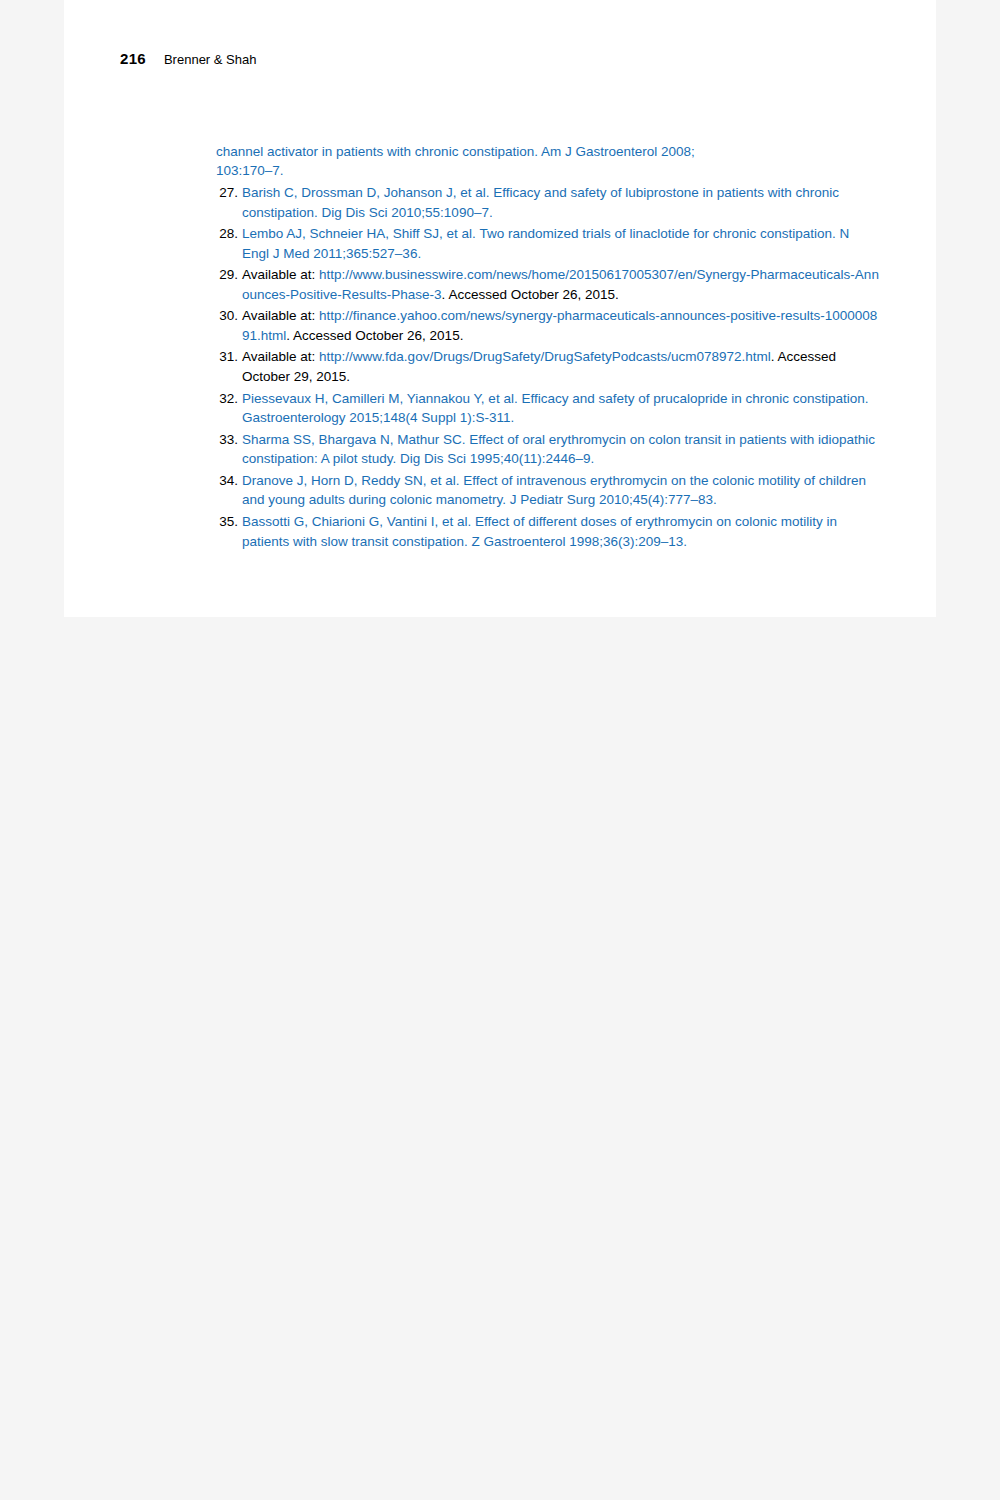216 Brenner & Shah
channel activator in patients with chronic constipation. Am J Gastroenterol 2008;
103:170–7.
27. Barish C, Drossman D, Johanson J, et al. Efficacy and safety of lubiprostone in patients with chronic constipation. Dig Dis Sci 2010;55:1090–7.
28. Lembo AJ, Schneier HA, Shiff SJ, et al. Two randomized trials of linaclotide for chronic constipation. N Engl J Med 2011;365:527–36.
29. Available at: http://www.businesswire.com/news/home/20150617005307/en/Synergy-Pharmaceuticals-Announces-Positive-Results-Phase-3. Accessed October 26, 2015.
30. Available at: http://finance.yahoo.com/news/synergy-pharmaceuticals-announces-positive-results-100000891.html. Accessed October 26, 2015.
31. Available at: http://www.fda.gov/Drugs/DrugSafety/DrugSafetyPodcasts/ucm078972.html. Accessed October 29, 2015.
32. Piessevaux H, Camilleri M, Yiannakou Y, et al. Efficacy and safety of prucalopride in chronic constipation. Gastroenterology 2015;148(4 Suppl 1):S-311.
33. Sharma SS, Bhargava N, Mathur SC. Effect of oral erythromycin on colon transit in patients with idiopathic constipation: A pilot study. Dig Dis Sci 1995;40(11):2446–9.
34. Dranove J, Horn D, Reddy SN, et al. Effect of intravenous erythromycin on the colonic motility of children and young adults during colonic manometry. J Pediatr Surg 2010;45(4):777–83.
35. Bassotti G, Chiarioni G, Vantini I, et al. Effect of different doses of erythromycin on colonic motility in patients with slow transit constipation. Z Gastroenterol 1998;36(3):209–13.